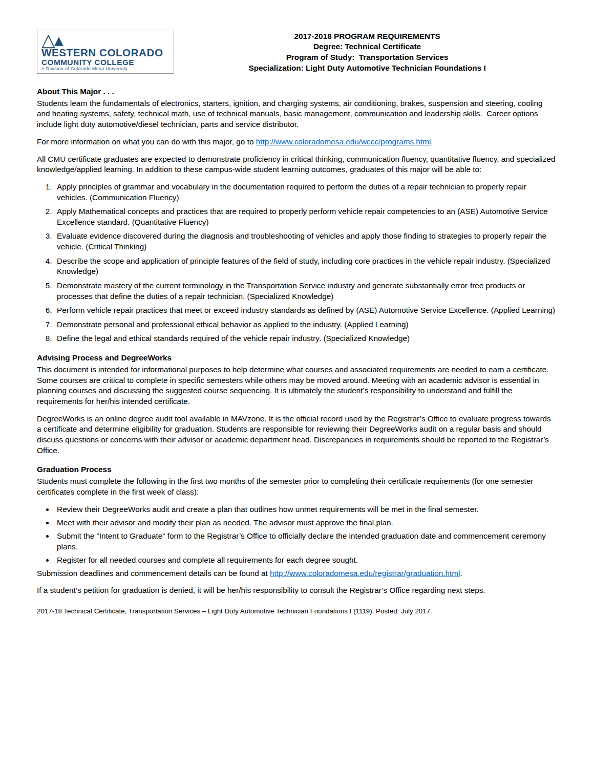△▴
WESTERN COLORADO
COMMUNITY COLLEGE
A Division of Colorado Mesa University
2017-2018 PROGRAM REQUIREMENTS
Degree: Technical Certificate
Program of Study: Transportation Services
Specialization: Light Duty Automotive Technician Foundations I
About This Major . . .
Students learn the fundamentals of electronics, starters, ignition, and charging systems, air conditioning, brakes, suspension and steering, cooling and heating systems, safety, technical math, use of technical manuals, basic management, communication and leadership skills. Career options include light duty automotive/diesel technician, parts and service distributor.
For more information on what you can do with this major, go to http://www.coloradomesa.edu/wccc/programs.html.
All CMU certificate graduates are expected to demonstrate proficiency in critical thinking, communication fluency, quantitative fluency, and specialized knowledge/applied learning. In addition to these campus-wide student learning outcomes, graduates of this major will be able to:
Apply principles of grammar and vocabulary in the documentation required to perform the duties of a repair technician to properly repair vehicles. (Communication Fluency)
Apply Mathematical concepts and practices that are required to properly perform vehicle repair competencies to an (ASE) Automotive Service Excellence standard. (Quantitative Fluency)
Evaluate evidence discovered during the diagnosis and troubleshooting of vehicles and apply those finding to strategies to properly repair the vehicle. (Critical Thinking)
Describe the scope and application of principle features of the field of study, including core practices in the vehicle repair industry. (Specialized Knowledge)
Demonstrate mastery of the current terminology in the Transportation Service industry and generate substantially error-free products or processes that define the duties of a repair technician. (Specialized Knowledge)
Perform vehicle repair practices that meet or exceed industry standards as defined by (ASE) Automotive Service Excellence. (Applied Learning)
Demonstrate personal and professional ethical behavior as applied to the industry. (Applied Learning)
Define the legal and ethical standards required of the vehicle repair industry. (Specialized Knowledge)
Advising Process and DegreeWorks
This document is intended for informational purposes to help determine what courses and associated requirements are needed to earn a certificate. Some courses are critical to complete in specific semesters while others may be moved around. Meeting with an academic advisor is essential in planning courses and discussing the suggested course sequencing. It is ultimately the student’s responsibility to understand and fulfill the requirements for her/his intended certificate.
DegreeWorks is an online degree audit tool available in MAVzone. It is the official record used by the Registrar’s Office to evaluate progress towards a certificate and determine eligibility for graduation. Students are responsible for reviewing their DegreeWorks audit on a regular basis and should discuss questions or concerns with their advisor or academic department head. Discrepancies in requirements should be reported to the Registrar’s Office.
Graduation Process
Students must complete the following in the first two months of the semester prior to completing their certificate requirements (for one semester certificates complete in the first week of class):
Review their DegreeWorks audit and create a plan that outlines how unmet requirements will be met in the final semester.
Meet with their advisor and modify their plan as needed. The advisor must approve the final plan.
Submit the “Intent to Graduate” form to the Registrar’s Office to officially declare the intended graduation date and commencement ceremony plans.
Register for all needed courses and complete all requirements for each degree sought.
Submission deadlines and commencement details can be found at http://www.coloradomesa.edu/registrar/graduation.html.
If a student’s petition for graduation is denied, it will be her/his responsibility to consult the Registrar’s Office regarding next steps.
2017-18 Technical Certificate, Transportation Services – Light Duty Automotive Technician Foundations I (1119). Posted: July 2017.